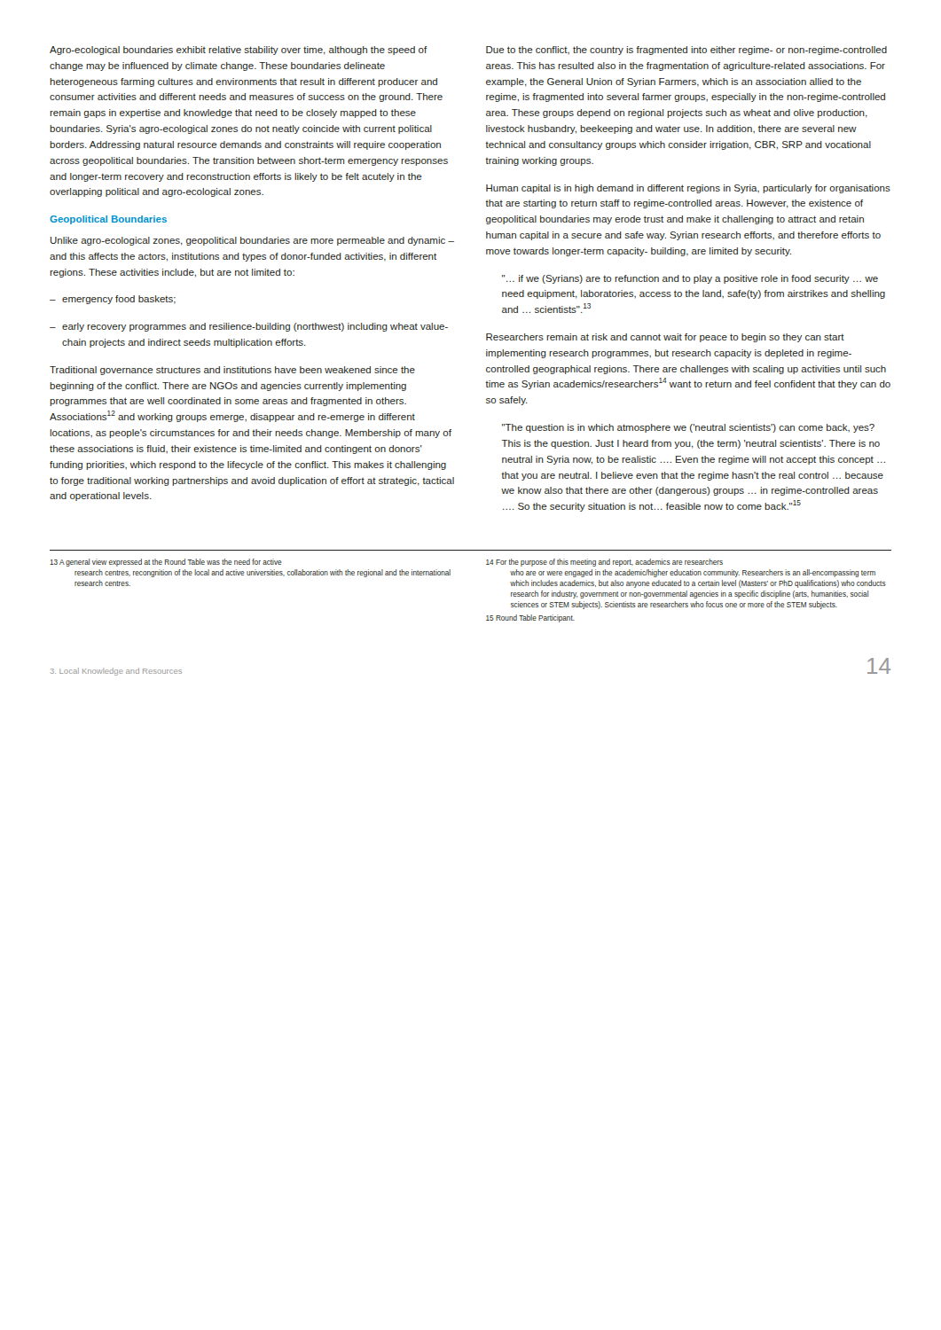Agro-ecological boundaries exhibit relative stability over time, although the speed of change may be influenced by climate change. These boundaries delineate heterogeneous farming cultures and environments that result in different producer and consumer activities and different needs and measures of success on the ground. There remain gaps in expertise and knowledge that need to be closely mapped to these boundaries. Syria's agro-ecological zones do not neatly coincide with current political borders. Addressing natural resource demands and constraints will require cooperation across geopolitical boundaries. The transition between short-term emergency responses and longer-term recovery and reconstruction efforts is likely to be felt acutely in the overlapping political and agro-ecological zones.
Geopolitical Boundaries
Unlike agro-ecological zones, geopolitical boundaries are more permeable and dynamic – and this affects the actors, institutions and types of donor-funded activities, in different regions. These activities include, but are not limited to:
emergency food baskets;
early recovery programmes and resilience-building (northwest) including wheat value-chain projects and indirect seeds multiplication efforts.
Traditional governance structures and institutions have been weakened since the beginning of the conflict. There are NGOs and agencies currently implementing programmes that are well coordinated in some areas and fragmented in others. Associations12 and working groups emerge, disappear and re-emerge in different locations, as people's circumstances for and their needs change. Membership of many of these associations is fluid, their existence is time-limited and contingent on donors' funding priorities, which respond to the lifecycle of the conflict. This makes it challenging to forge traditional working partnerships and avoid duplication of effort at strategic, tactical and operational levels.
Due to the conflict, the country is fragmented into either regime- or non-regime-controlled areas. This has resulted also in the fragmentation of agriculture-related associations. For example, the General Union of Syrian Farmers, which is an association allied to the regime, is fragmented into several farmer groups, especially in the non-regime-controlled area. These groups depend on regional projects such as wheat and olive production, livestock husbandry, beekeeping and water use. In addition, there are several new technical and consultancy groups which consider irrigation, CBR, SRP and vocational training working groups.
Human capital is in high demand in different regions in Syria, particularly for organisations that are starting to return staff to regime-controlled areas. However, the existence of geopolitical boundaries may erode trust and make it challenging to attract and retain human capital in a secure and safe way. Syrian research efforts, and therefore efforts to move towards longer-term capacity- building, are limited by security.
"… if we (Syrians) are to refunction and to play a positive role in food security … we need equipment, laboratories, access to the land, safe(ty) from airstrikes and shelling and … scientists".13
Researchers remain at risk and cannot wait for peace to begin so they can start implementing research programmes, but research capacity is depleted in regime-controlled geographical regions. There are challenges with scaling up activities until such time as Syrian academics/researchers14 want to return and feel confident that they can do so safely.
"The question is in which atmosphere we ('neutral scientists') can come back, yes? This is the question. Just I heard from you, (the term) 'neutral scientists'. There is no neutral in Syria now, to be realistic …. Even the regime will not accept this concept … that you are neutral. I believe even that the regime hasn't the real control … because we know also that there are other (dangerous) groups … in regime-controlled areas …. So the security situation is not… feasible now to come back."15
13 A general view expressed at the Round Table was the need for active research centres, recongnition of the local and active universities, collaboration with the regional and the international research centres.
14 For the purpose of this meeting and report, academics are researchers who are or were engaged in the academic/higher education community. Researchers is an all-encompassing term which includes academics, but also anyone educated to a certain level (Masters' or PhD qualifications) who conducts research for industry, government or non-governmental agencies in a specific discipline (arts, humanities, social sciences or STEM subjects). Scientists are researchers who focus one or more of the STEM subjects.
15 Round Table Participant.
3. Local Knowledge and Resources
14